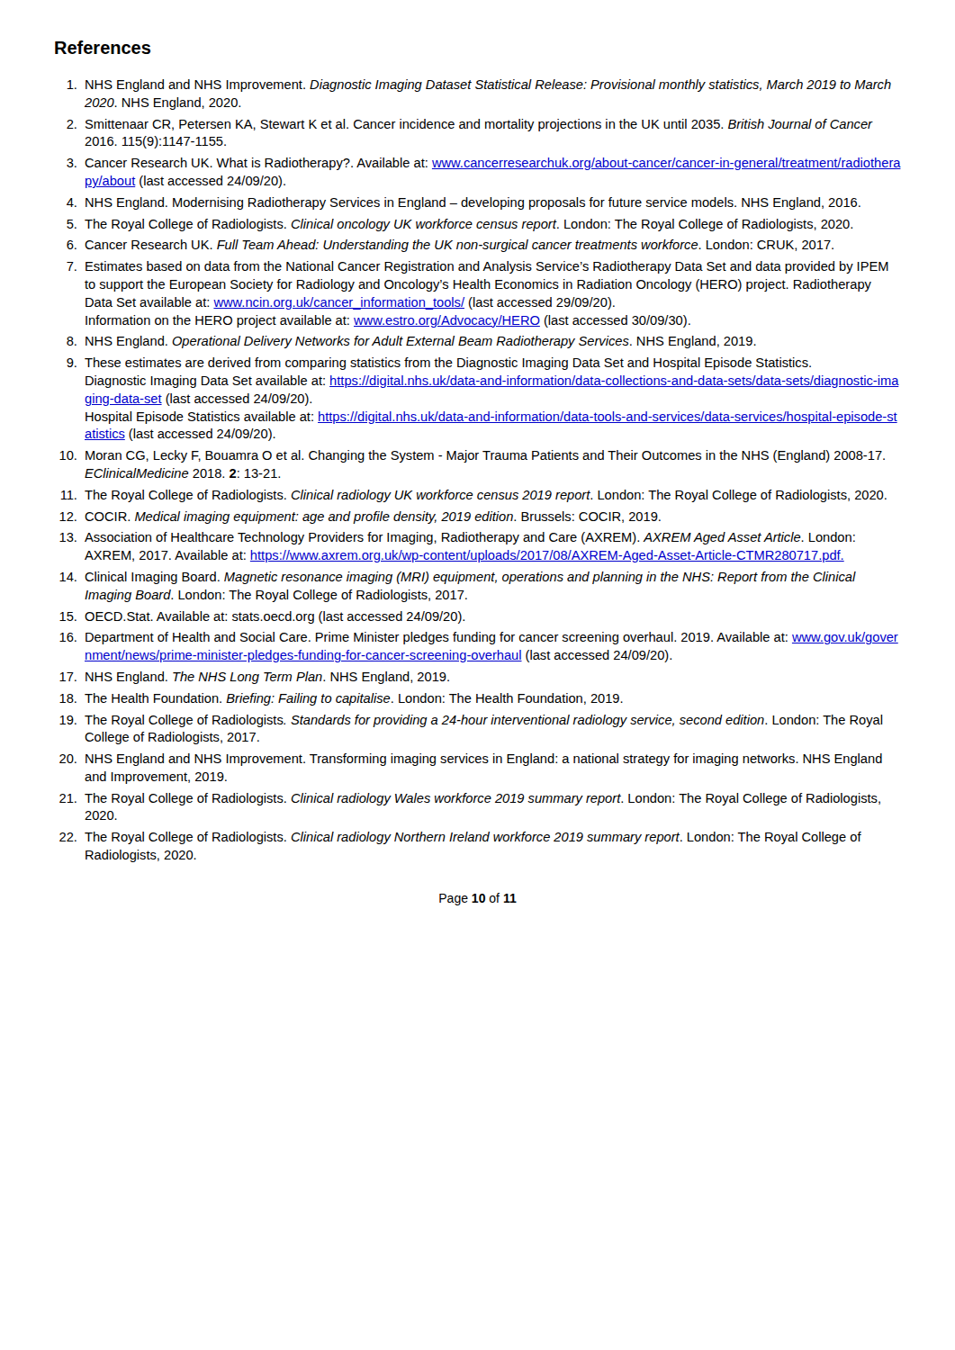References
NHS England and NHS Improvement. Diagnostic Imaging Dataset Statistical Release: Provisional monthly statistics, March 2019 to March 2020. NHS England, 2020.
Smittenaar CR, Petersen KA, Stewart K et al. Cancer incidence and mortality projections in the UK until 2035. British Journal of Cancer 2016. 115(9):1147-1155.
Cancer Research UK. What is Radiotherapy?. Available at: www.cancerresearchuk.org/about-cancer/cancer-in-general/treatment/radiotherapy/about (last accessed 24/09/20).
NHS England. Modernising Radiotherapy Services in England – developing proposals for future service models. NHS England, 2016.
The Royal College of Radiologists. Clinical oncology UK workforce census report. London: The Royal College of Radiologists, 2020.
Cancer Research UK. Full Team Ahead: Understanding the UK non-surgical cancer treatments workforce. London: CRUK, 2017.
Estimates based on data from the National Cancer Registration and Analysis Service’s Radiotherapy Data Set and data provided by IPEM to support the European Society for Radiology and Oncology’s Health Economics in Radiation Oncology (HERO) project. Radiotherapy Data Set available at: www.ncin.org.uk/cancer_information_tools/ (last accessed 29/09/20).
Information on the HERO project available at: www.estro.org/Advocacy/HERO (last accessed 30/09/30).
NHS England. Operational Delivery Networks for Adult External Beam Radiotherapy Services. NHS England, 2019.
These estimates are derived from comparing statistics from the Diagnostic Imaging Data Set and Hospital Episode Statistics.
Diagnostic Imaging Data Set available at: https://digital.nhs.uk/data-and-information/data-collections-and-data-sets/data-sets/diagnostic-imaging-data-set (last accessed 24/09/20).
Hospital Episode Statistics available at: https://digital.nhs.uk/data-and-information/data-tools-and-services/data-services/hospital-episode-statistics (last accessed 24/09/20).
Moran CG, Lecky F, Bouamra O et al. Changing the System - Major Trauma Patients and Their Outcomes in the NHS (England) 2008-17. EClinicalMedicine 2018. 2: 13-21.
The Royal College of Radiologists. Clinical radiology UK workforce census 2019 report. London: The Royal College of Radiologists, 2020.
COCIR. Medical imaging equipment: age and profile density, 2019 edition. Brussels: COCIR, 2019.
Association of Healthcare Technology Providers for Imaging, Radiotherapy and Care (AXREM). AXREM Aged Asset Article. London: AXREM, 2017. Available at: https://www.axrem.org.uk/wp-content/uploads/2017/08/AXREM-Aged-Asset-Article-CTMR280717.pdf.
Clinical Imaging Board. Magnetic resonance imaging (MRI) equipment, operations and planning in the NHS: Report from the Clinical Imaging Board. London: The Royal College of Radiologists, 2017.
OECD.Stat. Available at: stats.oecd.org (last accessed 24/09/20).
Department of Health and Social Care. Prime Minister pledges funding for cancer screening overhaul. 2019. Available at: www.gov.uk/government/news/prime-minister-pledges-funding-for-cancer-screening-overhaul (last accessed 24/09/20).
NHS England. The NHS Long Term Plan. NHS England, 2019.
The Health Foundation. Briefing: Failing to capitalise. London: The Health Foundation, 2019.
The Royal College of Radiologists. Standards for providing a 24-hour interventional radiology service, second edition. London: The Royal College of Radiologists, 2017.
NHS England and NHS Improvement. Transforming imaging services in England: a national strategy for imaging networks. NHS England and Improvement, 2019.
The Royal College of Radiologists. Clinical radiology Wales workforce 2019 summary report. London: The Royal College of Radiologists, 2020.
The Royal College of Radiologists. Clinical radiology Northern Ireland workforce 2019 summary report. London: The Royal College of Radiologists, 2020.
Page 10 of 11